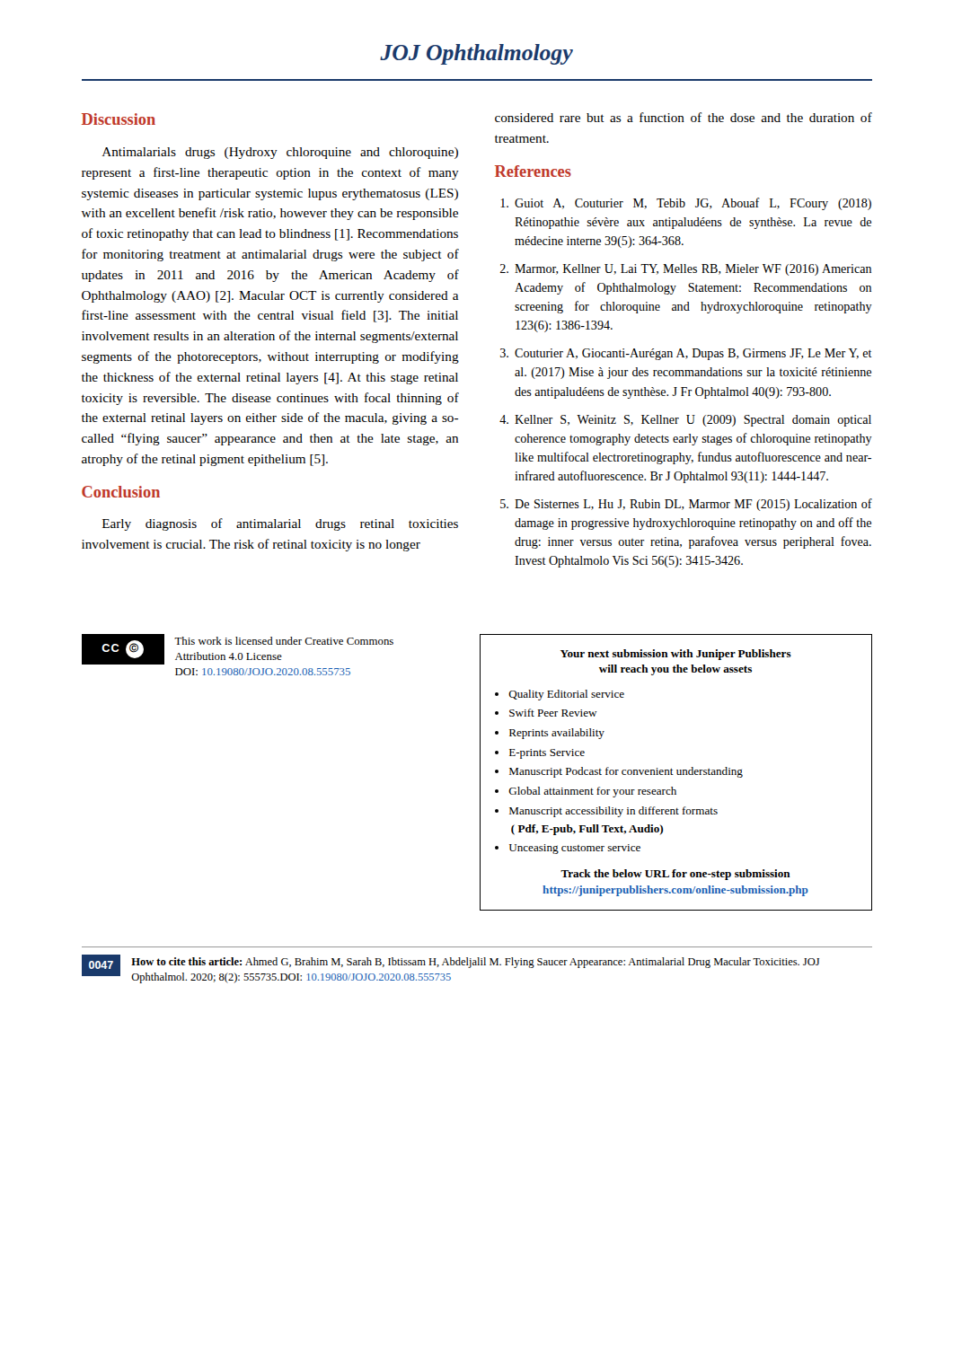JOJ Ophthalmology
Discussion
Antimalarials drugs (Hydroxy chloroquine and chloroquine) represent a first-line therapeutic option in the context of many systemic diseases in particular systemic lupus erythematosus (LES) with an excellent benefit /risk ratio, however they can be responsible of toxic retinopathy that can lead to blindness [1]. Recommendations for monitoring treatment at antimalarial drugs were the subject of updates in 2011 and 2016 by the American Academy of Ophthalmology (AAO) [2]. Macular OCT is currently considered a first-line assessment with the central visual field [3]. The initial involvement results in an alteration of the internal segments/external segments of the photoreceptors, without interrupting or modifying the thickness of the external retinal layers [4]. At this stage retinal toxicity is reversible. The disease continues with focal thinning of the external retinal layers on either side of the macula, giving a so-called “flying saucer” appearance and then at the late stage, an atrophy of the retinal pigment epithelium [5].
Conclusion
Early diagnosis of antimalarial drugs retinal toxicities involvement is crucial. The risk of retinal toxicity is no longer
considered rare but as a function of the dose and the duration of treatment.
References
Guiot A, Couturier M, Tebib JG, Abouaf L, FCoury (2018) Rétinopathie sévère aux antipaludéens de synthèse. La revue de médecine interne 39(5): 364-368.
Marmor, Kellner U, Lai TY, Melles RB, Mieler WF (2016) American Academy of Ophthalmology Statement: Recommendations on screening for chloroquine and hydroxychloroquine retinopathy 123(6): 1386-1394.
Couturier A, Giocanti-Aurégan A, Dupas B, Girmens JF, Le Mer Y, et al. (2017) Mise à jour des recommandations sur la toxicité rétinienne des antipaludéens de synthèse. J Fr Ophtalmol 40(9): 793-800.
Kellner S, Weinitz S, Kellner U (2009) Spectral domain optical coherence tomography detects early stages of chloroquine retinopathy like multifocal electroretinography, fundus autofluorescence and near-infrared autofluorescence. Br J Ophtalmol 93(11): 1444-1447.
De Sisternes L, Hu J, Rubin DL, Marmor MF (2015) Localization of damage in progressive hydroxychloroquine retinopathy on and off the drug: inner versus outer retina, parafovea versus peripheral fovea. Invest Ophtalmolo Vis Sci 56(5): 3415-3426.
CC Ⓒ
This work is licensed under Creative Commons Attribution 4.0 License
DOI: 10.19080/JOJO.2020.08.555735
Your next submission with Juniper Publishers
will reach you the below assets
Quality Editorial service
Swift Peer Review
Reprints availability
E-prints Service
Manuscript Podcast for convenient understanding
Global attainment for your research
Manuscript accessibility in different formats
( Pdf, E-pub, Full Text, Audio)
Unceasing customer service
Track the below URL for one-step submission
https://juniperpublishers.com/online-submission.php
0047
How to cite this article: Ahmed G, Brahim M, Sarah B, Ibtissam H, Abdeljalil M. Flying Saucer Appearance: Antimalarial Drug Macular Toxicities. JOJ Ophthalmol. 2020; 8(2): 555735.DOI: 10.19080/JOJO.2020.08.555735